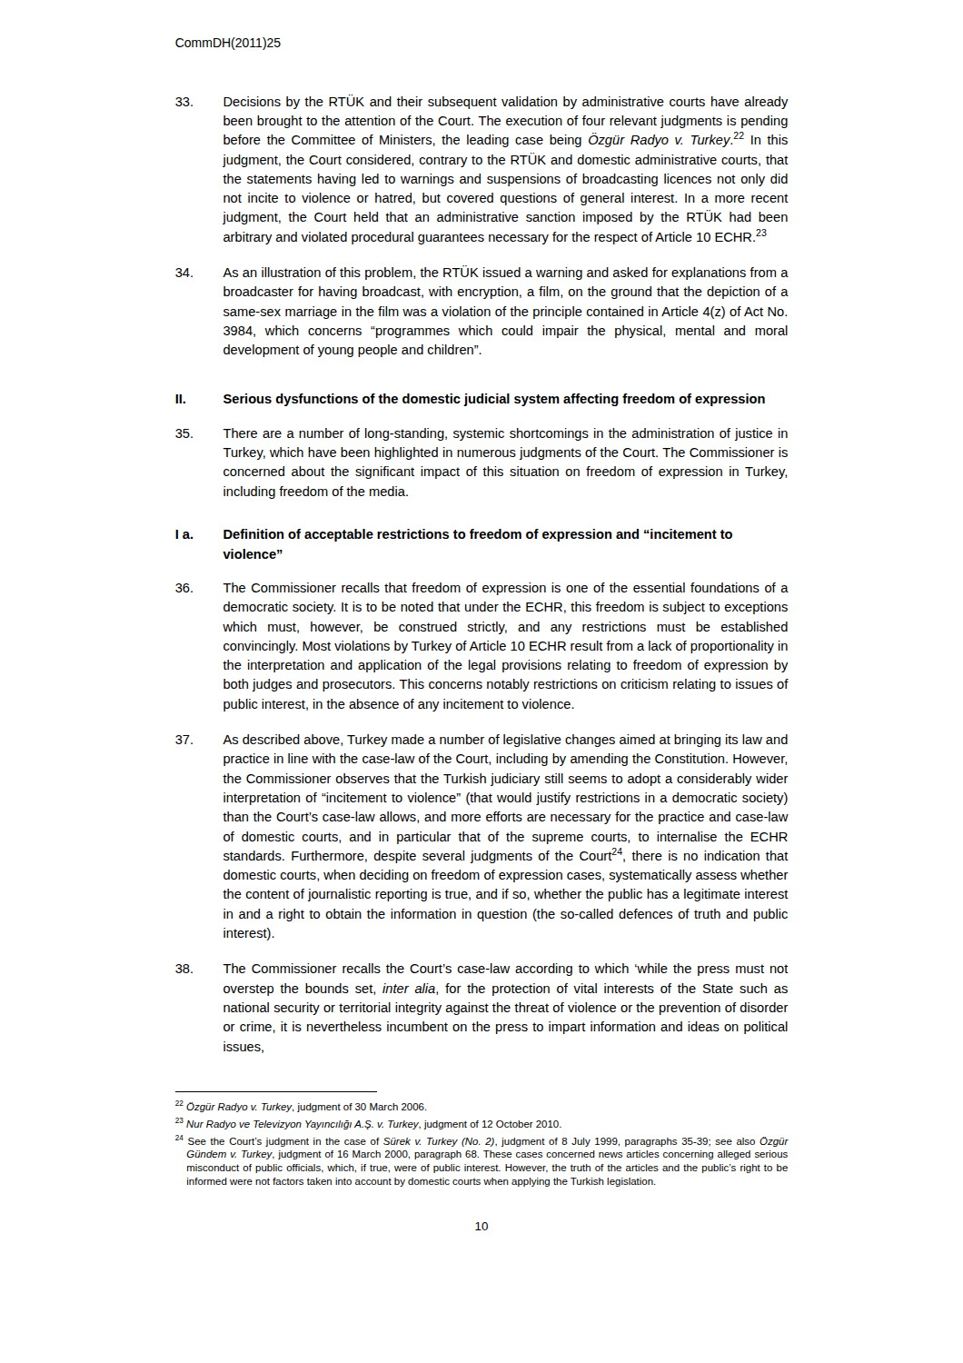CommDH(2011)25
33. Decisions by the RTÜK and their subsequent validation by administrative courts have already been brought to the attention of the Court. The execution of four relevant judgments is pending before the Committee of Ministers, the leading case being Özgür Radyo v. Turkey.22 In this judgment, the Court considered, contrary to the RTÜK and domestic administrative courts, that the statements having led to warnings and suspensions of broadcasting licences not only did not incite to violence or hatred, but covered questions of general interest. In a more recent judgment, the Court held that an administrative sanction imposed by the RTÜK had been arbitrary and violated procedural guarantees necessary for the respect of Article 10 ECHR.23
34. As an illustration of this problem, the RTÜK issued a warning and asked for explanations from a broadcaster for having broadcast, with encryption, a film, on the ground that the depiction of a same-sex marriage in the film was a violation of the principle contained in Article 4(z) of Act No. 3984, which concerns “programmes which could impair the physical, mental and moral development of young people and children”.
II. Serious dysfunctions of the domestic judicial system affecting freedom of expression
35. There are a number of long-standing, systemic shortcomings in the administration of justice in Turkey, which have been highlighted in numerous judgments of the Court. The Commissioner is concerned about the significant impact of this situation on freedom of expression in Turkey, including freedom of the media.
I a. Definition of acceptable restrictions to freedom of expression and “incitement to violence”
36. The Commissioner recalls that freedom of expression is one of the essential foundations of a democratic society. It is to be noted that under the ECHR, this freedom is subject to exceptions which must, however, be construed strictly, and any restrictions must be established convincingly. Most violations by Turkey of Article 10 ECHR result from a lack of proportionality in the interpretation and application of the legal provisions relating to freedom of expression by both judges and prosecutors. This concerns notably restrictions on criticism relating to issues of public interest, in the absence of any incitement to violence.
37. As described above, Turkey made a number of legislative changes aimed at bringing its law and practice in line with the case-law of the Court, including by amending the Constitution. However, the Commissioner observes that the Turkish judiciary still seems to adopt a considerably wider interpretation of “incitement to violence” (that would justify restrictions in a democratic society) than the Court’s case-law allows, and more efforts are necessary for the practice and case-law of domestic courts, and in particular that of the supreme courts, to internalise the ECHR standards. Furthermore, despite several judgments of the Court24, there is no indication that domestic courts, when deciding on freedom of expression cases, systematically assess whether the content of journalistic reporting is true, and if so, whether the public has a legitimate interest in and a right to obtain the information in question (the so-called defences of truth and public interest).
38. The Commissioner recalls the Court’s case-law according to which ‘while the press must not overstep the bounds set, inter alia, for the protection of vital interests of the State such as national security or territorial integrity against the threat of violence or the prevention of disorder or crime, it is nevertheless incumbent on the press to impart information and ideas on political issues,
22 Özgür Radyo v. Turkey, judgment of 30 March 2006.
23 Nur Radyo ve Televizyon Yayıncılığı A.Ş. v. Turkey, judgment of 12 October 2010.
24 See the Court’s judgment in the case of Sürek v. Turkey (No. 2), judgment of 8 July 1999, paragraphs 35-39; see also Özgür Gündem v. Turkey, judgment of 16 March 2000, paragraph 68. These cases concerned news articles concerning alleged serious misconduct of public officials, which, if true, were of public interest. However, the truth of the articles and the public’s right to be informed were not factors taken into account by domestic courts when applying the Turkish legislation.
10